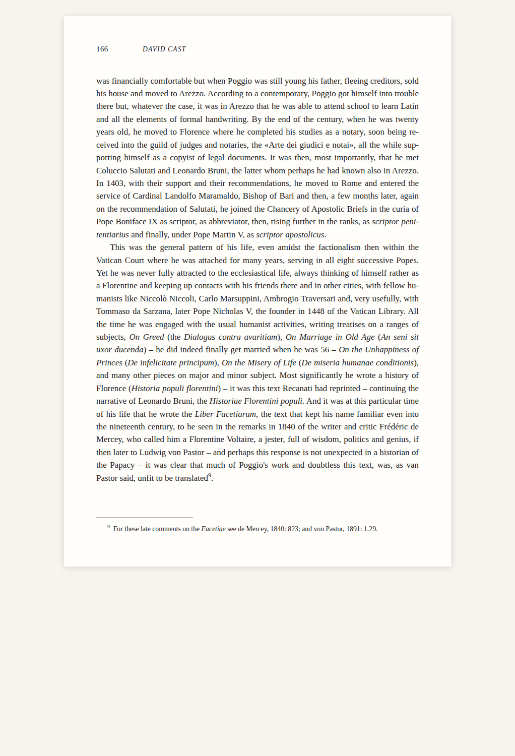166 David Cast
was financially comfortable but when Poggio was still young his father, fleeing creditors, sold his house and moved to Arezzo. According to a contemporary, Poggio got himself into trouble there but, whatever the case, it was in Arezzo that he was able to attend school to learn Latin and all the elements of formal handwriting. By the end of the century, when he was twenty years old, he moved to Florence where he completed his studies as a notary, soon being received into the guild of judges and notaries, the «Arte dei giudici e notai», all the while supporting himself as a copyist of legal documents. It was then, most importantly, that he met Coluccio Salutati and Leonardo Bruni, the latter whom perhaps he had known also in Arezzo. In 1403, with their support and their recommendations, he moved to Rome and entered the service of Cardinal Landolfo Maramaldo, Bishop of Bari and then, a few months later, again on the recommendation of Salutati, he joined the Chancery of Apostolic Briefs in the curia of Pope Boniface IX as scriptor, as abbreviator, then, rising further in the ranks, as scriptor penitentiarius and finally, under Pope Martin V, as scriptor apostolicus.
This was the general pattern of his life, even amidst the factionalism then within the Vatican Court where he was attached for many years, serving in all eight successive Popes. Yet he was never fully attracted to the ecclesiastical life, always thinking of himself rather as a Florentine and keeping up contacts with his friends there and in other cities, with fellow humanists like Niccolò Niccoli, Carlo Marsuppini, Ambrogio Traversari and, very usefully, with Tommaso da Sarzana, later Pope Nicholas V, the founder in 1448 of the Vatican Library. All the time he was engaged with the usual humanist activities, writing treatises on a ranges of subjects, On Greed (the Dialogus contra avaritiam), On Marriage in Old Age (An seni sit uxor ducenda) – he did indeed finally get married when he was 56 – On the Unhappiness of Princes (De infelicitate principum), On the Misery of Life (De miseria humanae conditionis), and many other pieces on major and minor subject. Most significantly he wrote a history of Florence (Historia populi florentini) – it was this text Recanati had reprinted – continuing the narrative of Leonardo Bruni, the Historiae Florentini populi. And it was at this particular time of his life that he wrote the Liber Facetiarum, the text that kept his name familiar even into the nineteenth century, to be seen in the remarks in 1840 of the writer and critic Frédéric de Mercey, who called him a Florentine Voltaire, a jester, full of wisdom, politics and genius, if then later to Ludwig von Pastor – and perhaps this response is not unexpected in a historian of the Papacy – it was clear that much of Poggio's work and doubtless this text, was, as van Pastor said, unfit to be translated9.
9 For these late comments on the Facetiae see de Mercey, 1840: 823; and von Pastor, 1891: 1.29.